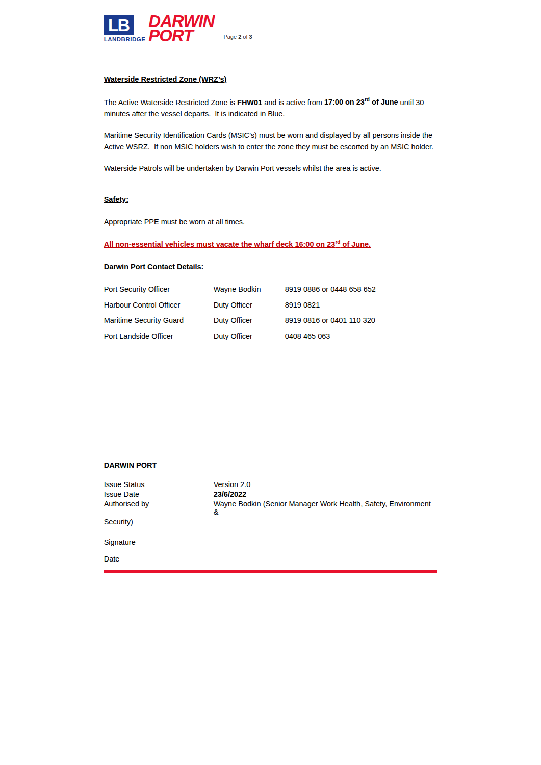LB LANDBRIDGE
DARWIN PORT
Page 2 of 3
Waterside Restricted Zone (WRZ’s)
The Active Waterside Restricted Zone is FHW01 and is active from 17:00 on 23rd of June until 30 minutes after the vessel departs. It is indicated in Blue.
Maritime Security Identification Cards (MSIC’s) must be worn and displayed by all persons inside the Active WSRZ. If non MSIC holders wish to enter the zone they must be escorted by an MSIC holder.
Waterside Patrols will be undertaken by Darwin Port vessels whilst the area is active.
Safety:
Appropriate PPE must be worn at all times.
All non-essential vehicles must vacate the wharf deck 16:00 on 23rd of June.
Darwin Port Contact Details:
| Port Security Officer | Wayne Bodkin | 8919 0886 or 0448 658 652 |
| Harbour Control Officer | Duty Officer | 8919 0821 |
| Maritime Security Guard | Duty Officer | 8919 0816 or 0401 110 320 |
| Port Landside Officer | Duty Officer | 0408 465 063 |
DARWIN PORT
| Issue Status | Version 2.0 |
| Issue Date | 23/6/2022 |
| Authorised by | Wayne Bodkin (Senior Manager Work Health, Safety, Environment & |
| Security) | |
Signature
Date